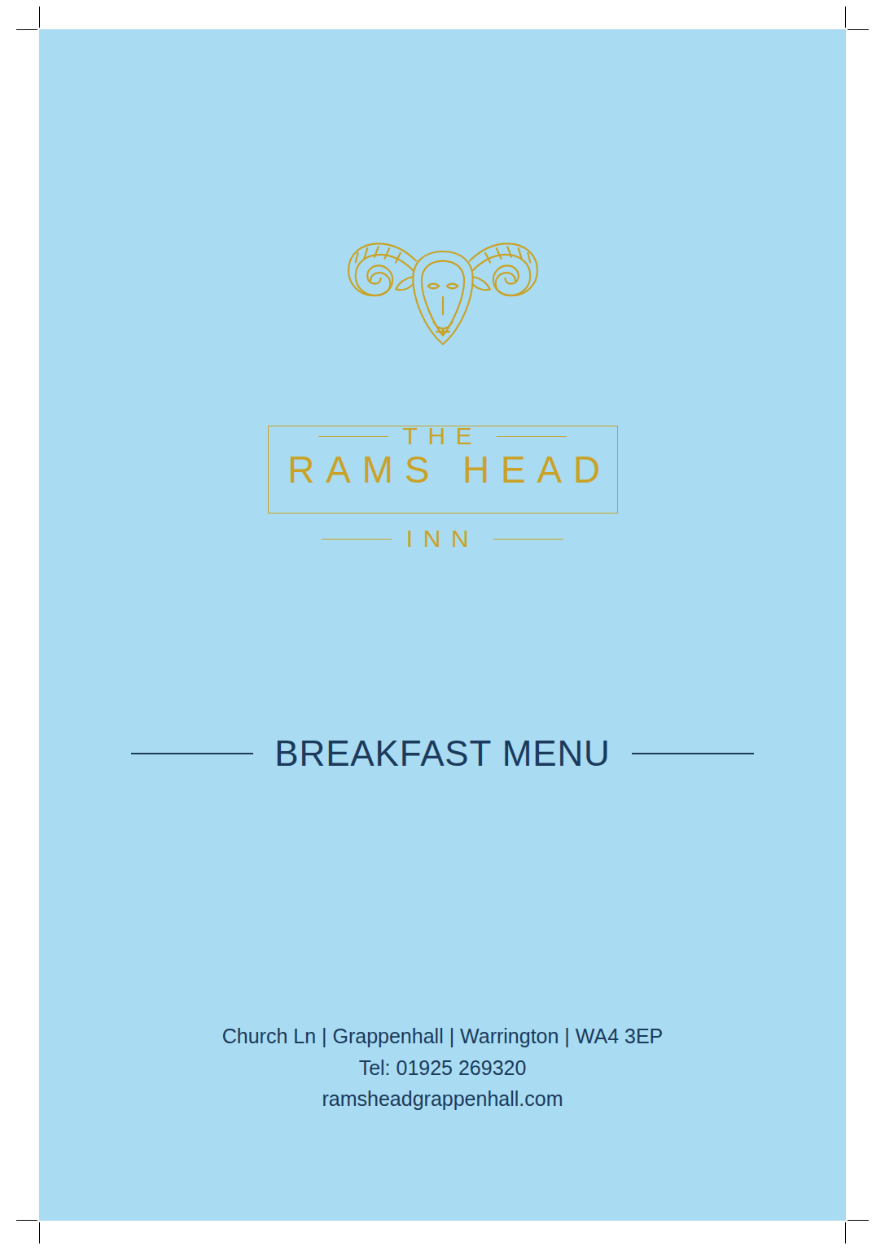THE
RAMS HEAD
INN
BREAKFAST MENU
Church Ln | Grappenhall | Warrington | WA4 3EP
Tel: 01925 269320
ramsheadgrappenhall.com